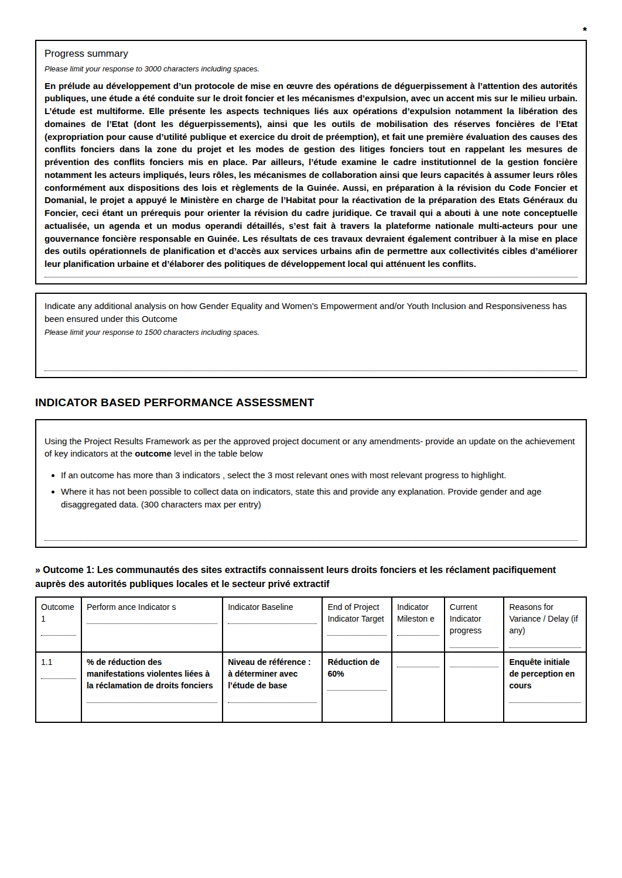*
Progress summary
Please limit your response to 3000 characters including spaces.
En prélude au développement d’un protocole de mise en œuvre des opérations de déguerpissement à l’attention des autorités publiques, une étude a été conduite sur le droit foncier et les mécanismes d’expulsion, avec un accent mis sur le milieu urbain. L’étude est multiforme. Elle présente les aspects techniques liés aux opérations d’expulsion notamment la libération des domaines de l’Etat (dont les déguerpissements), ainsi que les outils de mobilisation des réserves foncières de l’Etat (expropriation pour cause d’utilité publique et exercice du droit de préemption), et fait une première évaluation des causes des conflits fonciers dans la zone du projet et les modes de gestion des litiges fonciers tout en rappelant les mesures de prévention des conflits fonciers mis en place. Par ailleurs, l’étude examine le cadre institutionnel de la gestion foncière notamment les acteurs impliqués, leurs rôles, les mécanismes de collaboration ainsi que leurs capacités à assumer leurs rôles conformément aux dispositions des lois et règlements de la Guinée. Aussi, en préparation à la révision du Code Foncier et Domanial, le projet a appuyé le Ministère en charge de l’Habitat pour la réactivation de la préparation des Etats Généraux du Foncier, ceci étant un prérequis pour orienter la révision du cadre juridique. Ce travail qui a abouti à une note conceptuelle actualisée, un agenda et un modus operandi détaillés, s’est fait à travers la plateforme nationale multi-acteurs pour une gouvernance foncière responsable en Guinée. Les résultats de ces travaux devraient également contribuer à la mise en place des outils opérationnels de planification et d’accès aux services urbains afin de permettre aux collectivités cibles d’améliorer leur planification urbaine et d’élaborer des politiques de développement local qui atténuent les conflits.
Indicate any additional analysis on how Gender Equality and Women's Empowerment and/or Youth Inclusion and Responsiveness has been ensured under this Outcome
Please limit your response to 1500 characters including spaces.
INDICATOR BASED PERFORMANCE ASSESSMENT
Using the Project Results Framework as per the approved project document or any amendments- provide an update on the achievement of key indicators at the outcome level in the table below
If an outcome has more than 3 indicators , select the 3 most relevant ones with most relevant progress to highlight.
Where it has not been possible to collect data on indicators, state this and provide any explanation. Provide gender and age disaggregated data. (300 characters max per entry)
» Outcome 1: Les communautés des sites extractifs connaissent leurs droits fonciers et les réclament pacifiquement auprès des autorités publiques locales et le secteur privé extractif
| Outcome 1 | Perform ance Indicator s | Indicator Baseline | End of Project Indicator Target | Indicator Mileston e | Current Indicator progress | Reasons for Variance / Delay (if any) |
| 1.1 | % de réduction des manifestations violentes liées à la réclamation de droits fonciers | Niveau de référence : à déterminer avec l’étude de base | Réduction de 60% | | | Enquête initiale de perception en cours |